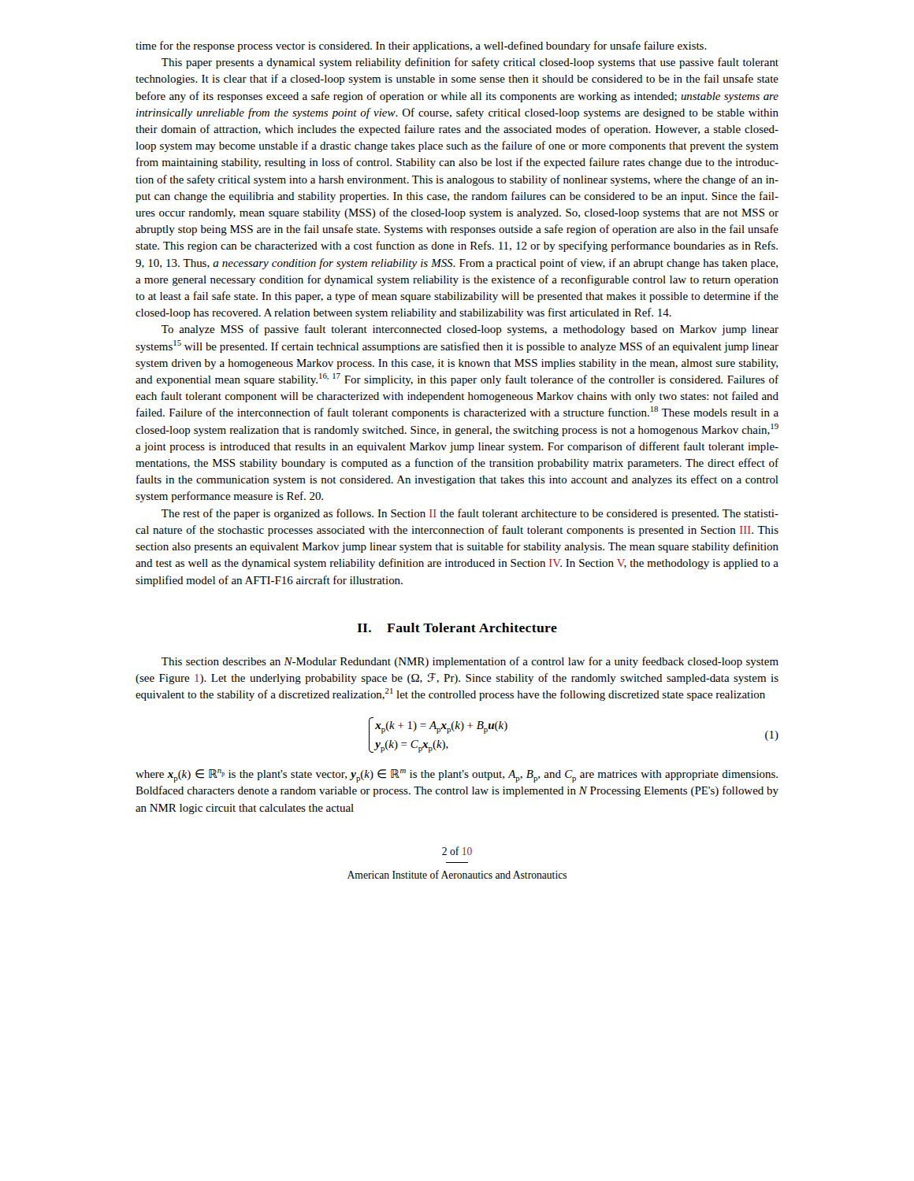time for the response process vector is considered. In their applications, a well-defined boundary for unsafe failure exists.
This paper presents a dynamical system reliability definition for safety critical closed-loop systems that use passive fault tolerant technologies. It is clear that if a closed-loop system is unstable in some sense then it should be considered to be in the fail unsafe state before any of its responses exceed a safe region of operation or while all its components are working as intended; unstable systems are intrinsically unreliable from the systems point of view. Of course, safety critical closed-loop systems are designed to be stable within their domain of attraction, which includes the expected failure rates and the associated modes of operation. However, a stable closed-loop system may become unstable if a drastic change takes place such as the failure of one or more components that prevent the system from maintaining stability, resulting in loss of control. Stability can also be lost if the expected failure rates change due to the introduction of the safety critical system into a harsh environment. This is analogous to stability of nonlinear systems, where the change of an input can change the equilibria and stability properties. In this case, the random failures can be considered to be an input. Since the failures occur randomly, mean square stability (MSS) of the closed-loop system is analyzed. So, closed-loop systems that are not MSS or abruptly stop being MSS are in the fail unsafe state. Systems with responses outside a safe region of operation are also in the fail unsafe state. This region can be characterized with a cost function as done in Refs. 11, 12 or by specifying performance boundaries as in Refs. 9, 10, 13. Thus, a necessary condition for system reliability is MSS. From a practical point of view, if an abrupt change has taken place, a more general necessary condition for dynamical system reliability is the existence of a reconfigurable control law to return operation to at least a fail safe state. In this paper, a type of mean square stabilizability will be presented that makes it possible to determine if the closed-loop has recovered. A relation between system reliability and stabilizability was first articulated in Ref. 14.
To analyze MSS of passive fault tolerant interconnected closed-loop systems, a methodology based on Markov jump linear systems15 will be presented. If certain technical assumptions are satisfied then it is possible to analyze MSS of an equivalent jump linear system driven by a homogeneous Markov process. In this case, it is known that MSS implies stability in the mean, almost sure stability, and exponential mean square stability.16, 17 For simplicity, in this paper only fault tolerance of the controller is considered. Failures of each fault tolerant component will be characterized with independent homogeneous Markov chains with only two states: not failed and failed. Failure of the interconnection of fault tolerant components is characterized with a structure function.18 These models result in a closed-loop system realization that is randomly switched. Since, in general, the switching process is not a homogenous Markov chain,19 a joint process is introduced that results in an equivalent Markov jump linear system. For comparison of different fault tolerant implementations, the MSS stability boundary is computed as a function of the transition probability matrix parameters. The direct effect of faults in the communication system is not considered. An investigation that takes this into account and analyzes its effect on a control system performance measure is Ref. 20.
The rest of the paper is organized as follows. In Section II the fault tolerant architecture to be considered is presented. The statistical nature of the stochastic processes associated with the interconnection of fault tolerant components is presented in Section III. This section also presents an equivalent Markov jump linear system that is suitable for stability analysis. The mean square stability definition and test as well as the dynamical system reliability definition are introduced in Section IV. In Section V, the methodology is applied to a simplified model of an AFTI-F16 aircraft for illustration.
II. Fault Tolerant Architecture
This section describes an N-Modular Redundant (NMR) implementation of a control law for a unity feedback closed-loop system (see Figure 1). Let the underlying probability space be (Ω, ℱ, Pr). Since stability of the randomly switched sampled-data system is equivalent to the stability of a discretized realization,21 let the controlled process have the following discretized state space realization
xp(k + 1) = Apxp(k) + Bpu(k) yp(k) = Cpxp(k),
(1)
where xp(k) ∈ ℝnp is the plant's state vector, yp(k) ∈ ℝm is the plant's output, Ap, Bp, and Cp are matrices with appropriate dimensions. Boldfaced characters denote a random variable or process. The control law is implemented in N Processing Elements (PE's) followed by an NMR logic circuit that calculates the actual
2 of 10
American Institute of Aeronautics and Astronautics